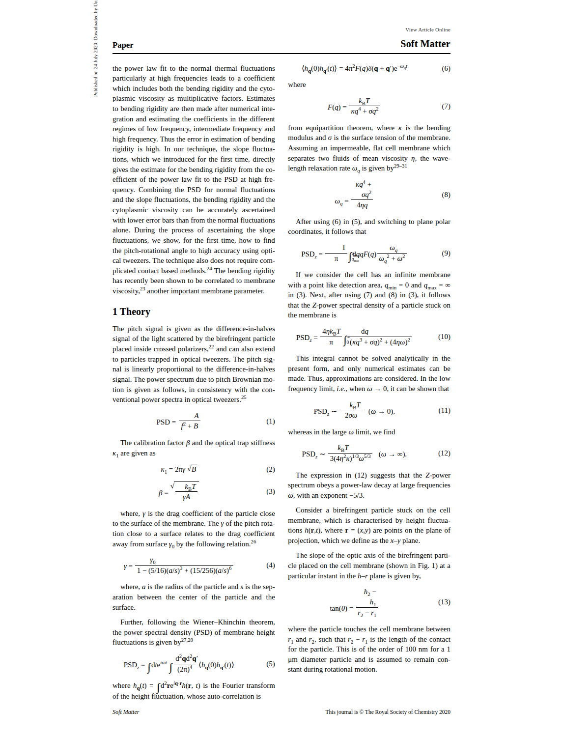View Article Online
Paper
Soft Matter
Published on 24 July 2020. Downloaded by University of Massachusetts - Amherst on 8/2/2020 5:55:37 AM.
the power law fit to the normal thermal fluctuations particularly at high frequencies leads to a coefficient which includes both the bending rigidity and the cytoplasmic viscosity as multiplicative factors. Estimates to bending rigidity are then made after numerical integration and estimating the coefficients in the different regimes of low frequency, intermediate frequency and high frequency. Thus the error in estimation of bending rigidity is high. In our technique, the slope fluctuations, which we introduced for the first time, directly gives the estimate for the bending rigidity from the coefficient of the power law fit to the PSD at high frequency. Combining the PSD for normal fluctuations and the slope fluctuations, the bending rigidity and the cytoplasmic viscosity can be accurately ascertained with lower error bars than from the normal fluctuations alone. During the process of ascertaining the slope fluctuations, we show, for the first time, how to find the pitch-rotational angle to high accuracy using optical tweezers. The technique also does not require complicated contact based methods.24 The bending rigidity has recently been shown to be correlated to membrane viscosity,23 another important membrane parameter.
1 Theory
The pitch signal is given as the difference-in-halves signal of the light scattered by the birefringent particle placed inside crossed polarizers,22 and can also extend to particles trapped in optical tweezers. The pitch signal is linearly proportional to the difference-in-halves signal. The power spectrum due to pitch Brownian motion is given as follows, in consistency with the conventional power spectra in optical tweezers.25
PSD = Af2 + B
(1)
The calibration factor β and the optical trap stiffness κ1 are given as
κ1 = 2πγ B
(2)
β = kBT γA
(3)
where, γ is the drag coefficient of the particle close to the surface of the membrane. The γ of the pitch rotation close to a surface relates to the drag coefficient away from surface γ0 by the following relation.26
γ = γ01 − (5/16)(a/s)3 + (15/256)(a/s)6
(4)
where, a is the radius of the particle and s is the separation between the center of the particle and the surface.
Further, following the Wiener–Khinchin theorem, the power spectral density (PSD) of membrane height fluctuations is given by27,28
PSDz = ∫dteiωt ∫d2qd2q′(2π)4 ⟨hq(0)hq′(t)⟩
(5)
where hq(t) = ∫d2reiq·rh(r, t) is the Fourier transform of the height fluctuation, whose auto-correlation is
⟨hq(0)hq′(t)⟩ = 4π2F(q)δ(q + q′)e−ωqt
(6)
where
F(q) = kBT κq4 + σq2
(7)
from equipartition theorem, where κ is the bending modulus and σ is the surface tension of the membrane. Assuming an impermeable, flat cell membrane which separates two fluids of mean viscosity η, the wavelength relaxation rate ωq is given by29–31
ωq = κq4 + σq24ηq
(8)
After using (6) in (5), and switching to plane polar coordinates, it follows that
PSDz = 1 π∫qmax qmindqqF(q)ωq ωq2 + ω2
(9)
If we consider the cell has an infinite membrane with a point like detection area, qmin = 0 and qmax = ∞ in (3). Next, after using (7) and (8) in (3), it follows that the Z-power spectral density of a particle stuck on the membrane is
PSDz = 4ηkBT π∫∞0 dq(κq3 + σq)2 + (4ηω)2
(10)
This integral cannot be solved analytically in the present form, and only numerical estimates can be made. Thus, approximations are considered. In the low frequency limit, i.e., when ω → 0, it can be shown that
PSDz ∼ kBT 2σω (ω → 0),
(11)
whereas in the large ω limit, we find
PSDz ∼ kBT 3(4η2κ)1/3ω5/3 (ω → ∞).
(12)
The expression in (12) suggests that the Z-power spectrum obeys a power-law decay at large frequencies ω, with an exponent −5/3.
Consider a birefringent particle stuck on the cell membrane, which is characterised by height fluctuations h(r,t), where r = (x,y) are points on the plane of projection, which we define as the x–y plane.
The slope of the optic axis of the birefringent particle placed on the cell membrane (shown in Fig. 1) at a particular instant in the h–r plane is given by,
tan(θ) = h2 − h1 r2 − r1
(13)
where the particle touches the cell membrane between r1 and r2, such that r2 − r1 is the length of the contact for the particle. This is of the order of 100 nm for a 1 μm diameter particle and is assumed to remain constant during rotational motion.
Soft Matter
This journal is © The Royal Society of Chemistry 2020